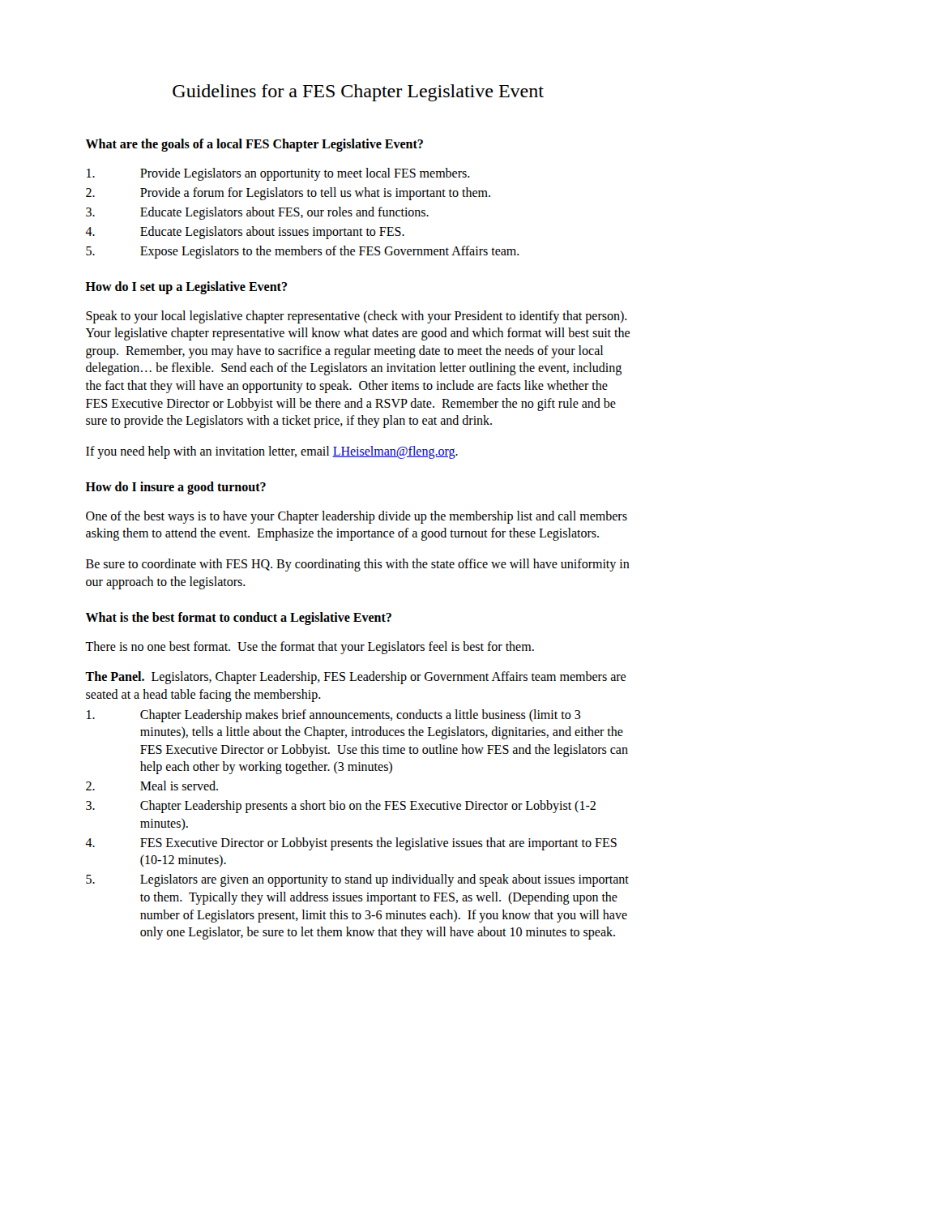Guidelines for a FES Chapter Legislative Event
What are the goals of a local FES Chapter Legislative Event?
1. Provide Legislators an opportunity to meet local FES members.
2. Provide a forum for Legislators to tell us what is important to them.
3. Educate Legislators about FES, our roles and functions.
4. Educate Legislators about issues important to FES.
5. Expose Legislators to the members of the FES Government Affairs team.
How do I set up a Legislative Event?
Speak to your local legislative chapter representative (check with your President to identify that person). Your legislative chapter representative will know what dates are good and which format will best suit the group. Remember, you may have to sacrifice a regular meeting date to meet the needs of your local delegation… be flexible. Send each of the Legislators an invitation letter outlining the event, including the fact that they will have an opportunity to speak. Other items to include are facts like whether the FES Executive Director or Lobbyist will be there and a RSVP date. Remember the no gift rule and be sure to provide the Legislators with a ticket price, if they plan to eat and drink.
If you need help with an invitation letter, email LHeiselman@fleng.org.
How do I insure a good turnout?
One of the best ways is to have your Chapter leadership divide up the membership list and call members asking them to attend the event. Emphasize the importance of a good turnout for these Legislators.
Be sure to coordinate with FES HQ. By coordinating this with the state office we will have uniformity in our approach to the legislators.
What is the best format to conduct a Legislative Event?
There is no one best format. Use the format that your Legislators feel is best for them.
The Panel. Legislators, Chapter Leadership, FES Leadership or Government Affairs team members are seated at a head table facing the membership.
1. Chapter Leadership makes brief announcements, conducts a little business (limit to 3 minutes), tells a little about the Chapter, introduces the Legislators, dignitaries, and either the FES Executive Director or Lobbyist. Use this time to outline how FES and the legislators can help each other by working together. (3 minutes)
2. Meal is served.
3. Chapter Leadership presents a short bio on the FES Executive Director or Lobbyist (1-2 minutes).
4. FES Executive Director or Lobbyist presents the legislative issues that are important to FES (10-12 minutes).
5. Legislators are given an opportunity to stand up individually and speak about issues important to them. Typically they will address issues important to FES, as well. (Depending upon the number of Legislators present, limit this to 3-6 minutes each). If you know that you will have only one Legislator, be sure to let them know that they will have about 10 minutes to speak.